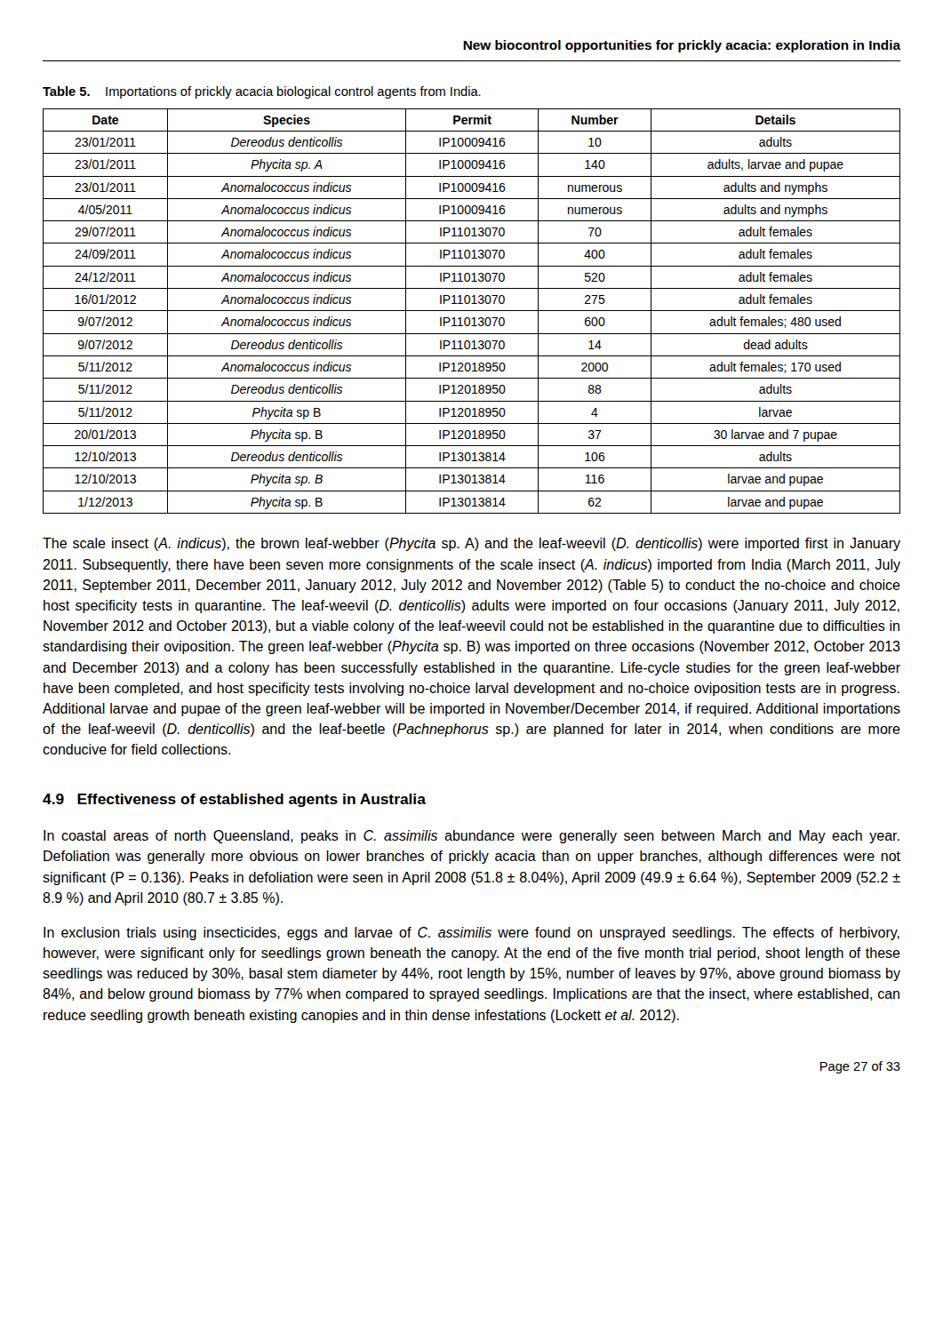New biocontrol opportunities for prickly acacia: exploration in India
Table 5. Importations of prickly acacia biological control agents from India.
| Date | Species | Permit | Number | Details |
| --- | --- | --- | --- | --- |
| 23/01/2011 | Dereodus denticollis | IP10009416 | 10 | adults |
| 23/01/2011 | Phycita sp. A | IP10009416 | 140 | adults, larvae and pupae |
| 23/01/2011 | Anomalococcus indicus | IP10009416 | numerous | adults and nymphs |
| 4/05/2011 | Anomalococcus indicus | IP10009416 | numerous | adults and nymphs |
| 29/07/2011 | Anomalococcus indicus | IP11013070 | 70 | adult females |
| 24/09/2011 | Anomalococcus indicus | IP11013070 | 400 | adult females |
| 24/12/2011 | Anomalococcus indicus | IP11013070 | 520 | adult females |
| 16/01/2012 | Anomalococcus indicus | IP11013070 | 275 | adult females |
| 9/07/2012 | Anomalococcus indicus | IP11013070 | 600 | adult females; 480 used |
| 9/07/2012 | Dereodus denticollis | IP11013070 | 14 | dead adults |
| 5/11/2012 | Anomalococcus indicus | IP12018950 | 2000 | adult females; 170 used |
| 5/11/2012 | Dereodus denticollis | IP12018950 | 88 | adults |
| 5/11/2012 | Phycita sp B | IP12018950 | 4 | larvae |
| 20/01/2013 | Phycita sp. B | IP12018950 | 37 | 30 larvae and 7 pupae |
| 12/10/2013 | Dereodus denticollis | IP13013814 | 106 | adults |
| 12/10/2013 | Phycita sp. B | IP13013814 | 116 | larvae and pupae |
| 1/12/2013 | Phycita sp. B | IP13013814 | 62 | larvae and pupae |
The scale insect (A. indicus), the brown leaf-webber (Phycita sp. A) and the leaf-weevil (D. denticollis) were imported first in January 2011. Subsequently, there have been seven more consignments of the scale insect (A. indicus) imported from India (March 2011, July 2011, September 2011, December 2011, January 2012, July 2012 and November 2012) (Table 5) to conduct the no-choice and choice host specificity tests in quarantine. The leaf-weevil (D. denticollis) adults were imported on four occasions (January 2011, July 2012, November 2012 and October 2013), but a viable colony of the leaf-weevil could not be established in the quarantine due to difficulties in standardising their oviposition. The green leaf-webber (Phycita sp. B) was imported on three occasions (November 2012, October 2013 and December 2013) and a colony has been successfully established in the quarantine. Life-cycle studies for the green leaf-webber have been completed, and host specificity tests involving no-choice larval development and no-choice oviposition tests are in progress. Additional larvae and pupae of the green leaf-webber will be imported in November/December 2014, if required. Additional importations of the leaf-weevil (D. denticollis) and the leaf-beetle (Pachnephorus sp.) are planned for later in 2014, when conditions are more conducive for field collections.
4.9 Effectiveness of established agents in Australia
In coastal areas of north Queensland, peaks in C. assimilis abundance were generally seen between March and May each year. Defoliation was generally more obvious on lower branches of prickly acacia than on upper branches, although differences were not significant (P = 0.136). Peaks in defoliation were seen in April 2008 (51.8 ± 8.04%), April 2009 (49.9 ± 6.64 %), September 2009 (52.2 ± 8.9 %) and April 2010 (80.7 ± 3.85 %).
In exclusion trials using insecticides, eggs and larvae of C. assimilis were found on unsprayed seedlings. The effects of herbivory, however, were significant only for seedlings grown beneath the canopy. At the end of the five month trial period, shoot length of these seedlings was reduced by 30%, basal stem diameter by 44%, root length by 15%, number of leaves by 97%, above ground biomass by 84%, and below ground biomass by 77% when compared to sprayed seedlings. Implications are that the insect, where established, can reduce seedling growth beneath existing canopies and in thin dense infestations (Lockett et al. 2012).
Page 27 of 33